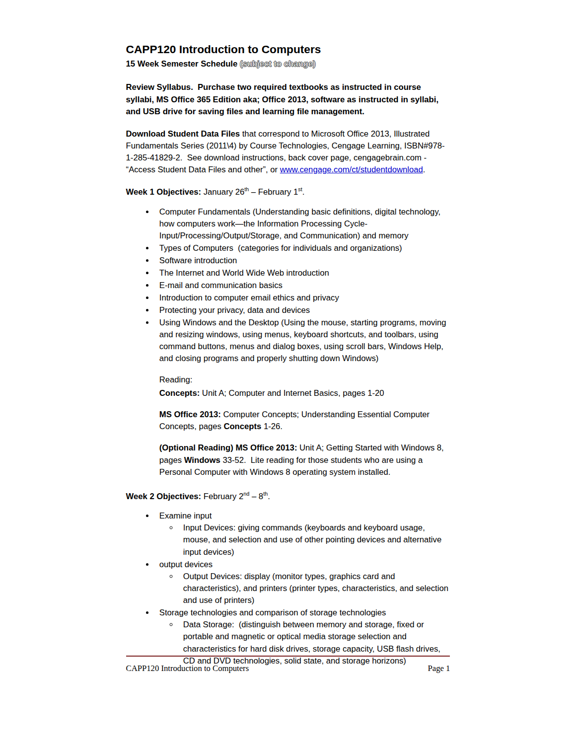CAPP120 Introduction to Computers
15 Week Semester Schedule (subject to change)
Review Syllabus. Purchase two required textbooks as instructed in course syllabi, MS Office 365 Edition aka; Office 2013, software as instructed in syllabi, and USB drive for saving files and learning file management.
Download Student Data Files that correspond to Microsoft Office 2013, Illustrated Fundamentals Series (2011\4) by Course Technologies, Cengage Learning, ISBN#978-1-285-41829-2. See download instructions, back cover page, cengagebrain.com - “Access Student Data Files and other”, or www.cengage.com/ct/studentdownload.
Week 1 Objectives: January 26th – February 1st.
Computer Fundamentals (Understanding basic definitions, digital technology, how computers work—the Information Processing Cycle-Input/Processing/Output/Storage, and Communication) and memory
Types of Computers (categories for individuals and organizations)
Software introduction
The Internet and World Wide Web introduction
E-mail and communication basics
Introduction to computer email ethics and privacy
Protecting your privacy, data and devices
Using Windows and the Desktop (Using the mouse, starting programs, moving and resizing windows, using menus, keyboard shortcuts, and toolbars, using command buttons, menus and dialog boxes, using scroll bars, Windows Help, and closing programs and properly shutting down Windows)
Reading:
Concepts: Unit A; Computer and Internet Basics, pages 1-20
MS Office 2013: Computer Concepts; Understanding Essential Computer Concepts, pages Concepts 1-26.
(Optional Reading) MS Office 2013: Unit A; Getting Started with Windows 8, pages Windows 33-52. Lite reading for those students who are using a Personal Computer with Windows 8 operating system installed.
Week 2 Objectives: February 2nd – 8th.
Examine input
Input Devices: giving commands (keyboards and keyboard usage, mouse, and selection and use of other pointing devices and alternative input devices)
output devices
Output Devices: display (monitor types, graphics card and characteristics), and printers (printer types, characteristics, and selection and use of printers)
Storage technologies and comparison of storage technologies
Data Storage: (distinguish between memory and storage, fixed or portable and magnetic or optical media storage selection and characteristics for hard disk drives, storage capacity, USB flash drives, CD and DVD technologies, solid state, and storage horizons)
CAPP120 Introduction to Computers Page 1